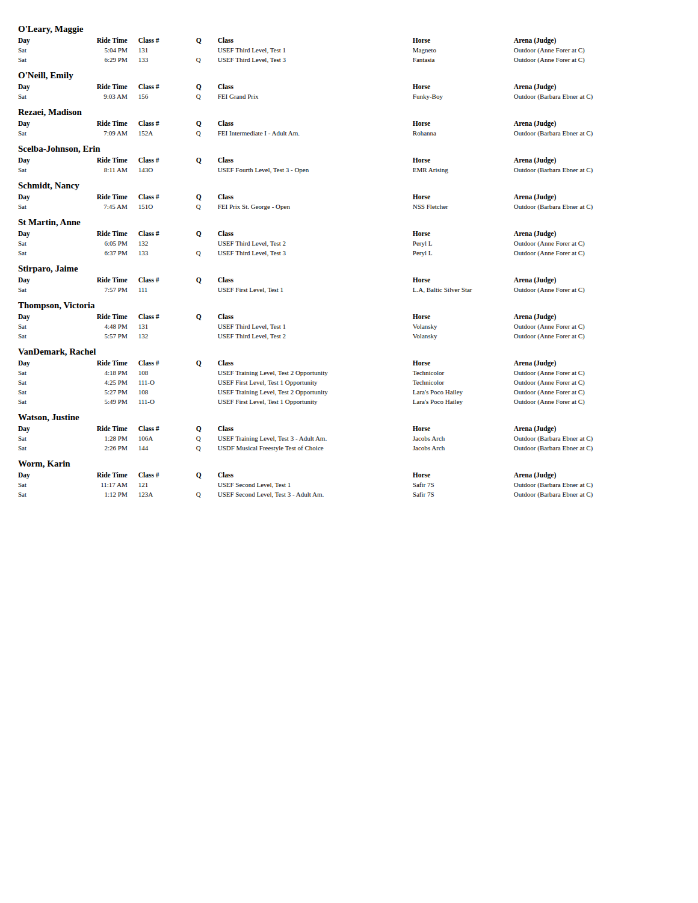O'Leary, Maggie
| Day | Ride Time | Class # | Q | Class | Horse | Arena (Judge) |
| --- | --- | --- | --- | --- | --- | --- |
| Sat | 5:04 PM | 131 | | USEF Third Level, Test 1 | Magneto | Outdoor (Anne Forer at C) |
| Sat | 6:29 PM | 133 | Q | USEF Third Level, Test 3 | Fantasia | Outdoor (Anne Forer at C) |
O'Neill, Emily
| Day | Ride Time | Class # | Q | Class | Horse | Arena (Judge) |
| --- | --- | --- | --- | --- | --- | --- |
| Sat | 9:03 AM | 156 | Q | FEI Grand Prix | Funky-Boy | Outdoor (Barbara Ebner at C) |
Rezaei, Madison
| Day | Ride Time | Class # | Q | Class | Horse | Arena (Judge) |
| --- | --- | --- | --- | --- | --- | --- |
| Sat | 7:09 AM | 152A | Q | FEI Intermediate I - Adult Am. | Rohanna | Outdoor (Barbara Ebner at C) |
Scelba-Johnson, Erin
| Day | Ride Time | Class # | Q | Class | Horse | Arena (Judge) |
| --- | --- | --- | --- | --- | --- | --- |
| Sat | 8:11 AM | 143O | | USEF Fourth Level, Test 3 - Open | EMR Arising | Outdoor (Barbara Ebner at C) |
Schmidt, Nancy
| Day | Ride Time | Class # | Q | Class | Horse | Arena (Judge) |
| --- | --- | --- | --- | --- | --- | --- |
| Sat | 7:45 AM | 151O | Q | FEI Prix St. George - Open | NSS Fletcher | Outdoor (Barbara Ebner at C) |
St Martin, Anne
| Day | Ride Time | Class # | Q | Class | Horse | Arena (Judge) |
| --- | --- | --- | --- | --- | --- | --- |
| Sat | 6:05 PM | 132 | | USEF Third Level, Test 2 | Peryl L | Outdoor (Anne Forer at C) |
| Sat | 6:37 PM | 133 | Q | USEF Third Level, Test 3 | Peryl L | Outdoor (Anne Forer at C) |
Stirparo, Jaime
| Day | Ride Time | Class # | Q | Class | Horse | Arena (Judge) |
| --- | --- | --- | --- | --- | --- | --- |
| Sat | 7:57 PM | 111 | | USEF First Level, Test 1 | L.A, Baltic Silver Star | Outdoor (Anne Forer at C) |
Thompson, Victoria
| Day | Ride Time | Class # | Q | Class | Horse | Arena (Judge) |
| --- | --- | --- | --- | --- | --- | --- |
| Sat | 4:48 PM | 131 | | USEF Third Level, Test 1 | Volansky | Outdoor (Anne Forer at C) |
| Sat | 5:57 PM | 132 | | USEF Third Level, Test 2 | Volansky | Outdoor (Anne Forer at C) |
VanDemark, Rachel
| Day | Ride Time | Class # | Q | Class | Horse | Arena (Judge) |
| --- | --- | --- | --- | --- | --- | --- |
| Sat | 4:18 PM | 108 | | USEF Training Level, Test 2 Opportunity | Technicolor | Outdoor (Anne Forer at C) |
| Sat | 4:25 PM | 111-O | | USEF First Level, Test 1 Opportunity | Technicolor | Outdoor (Anne Forer at C) |
| Sat | 5:27 PM | 108 | | USEF Training Level, Test 2 Opportunity | Lara's Poco Hailey | Outdoor (Anne Forer at C) |
| Sat | 5:49 PM | 111-O | | USEF First Level, Test 1 Opportunity | Lara's Poco Hailey | Outdoor (Anne Forer at C) |
Watson, Justine
| Day | Ride Time | Class # | Q | Class | Horse | Arena (Judge) |
| --- | --- | --- | --- | --- | --- | --- |
| Sat | 1:28 PM | 106A | Q | USEF Training Level, Test 3 - Adult Am. | Jacobs Arch | Outdoor (Barbara Ebner at C) |
| Sat | 2:26 PM | 144 | Q | USDF Musical Freestyle Test of Choice | Jacobs Arch | Outdoor (Barbara Ebner at C) |
Worm, Karin
| Day | Ride Time | Class # | Q | Class | Horse | Arena (Judge) |
| --- | --- | --- | --- | --- | --- | --- |
| Sat | 11:17 AM | 121 | | USEF Second Level, Test 1 | Safir 7S | Outdoor (Barbara Ebner at C) |
| Sat | 1:12 PM | 123A | Q | USEF Second Level, Test 3 - Adult Am. | Safir 7S | Outdoor (Barbara Ebner at C) |